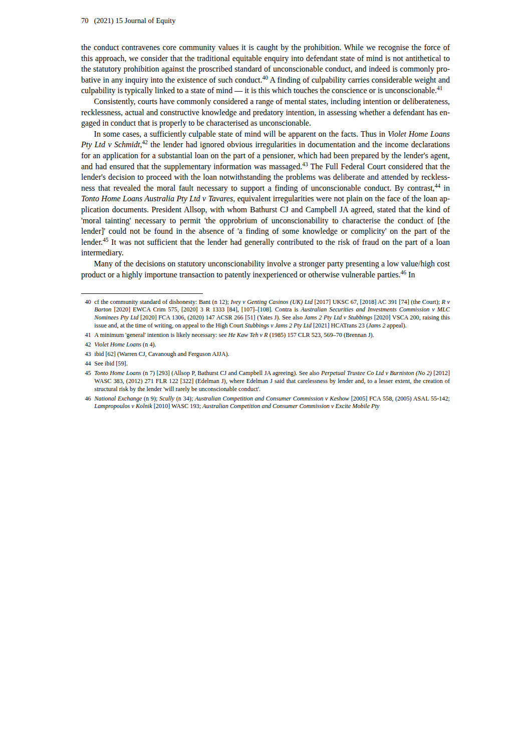70 (2021) 15 Journal of Equity
the conduct contravenes core community values it is caught by the prohibition. While we recognise the force of this approach, we consider that the traditional equitable enquiry into defendant state of mind is not antithetical to the statutory prohibition against the proscribed standard of unconscionable conduct, and indeed is commonly probative in any inquiry into the existence of such conduct.40 A finding of culpability carries considerable weight and culpability is typically linked to a state of mind — it is this which touches the conscience or is unconscionable.41
Consistently, courts have commonly considered a range of mental states, including intention or deliberateness, recklessness, actual and constructive knowledge and predatory intention, in assessing whether a defendant has engaged in conduct that is properly to be characterised as unconscionable.
In some cases, a sufficiently culpable state of mind will be apparent on the facts. Thus in Violet Home Loans Pty Ltd v Schmidt,42 the lender had ignored obvious irregularities in documentation and the income declarations for an application for a substantial loan on the part of a pensioner, which had been prepared by the lender's agent, and had ensured that the supplementary information was massaged.43 The Full Federal Court considered that the lender's decision to proceed with the loan notwithstanding the problems was deliberate and attended by recklessness that revealed the moral fault necessary to support a finding of unconscionable conduct. By contrast,44 in Tonto Home Loans Australia Pty Ltd v Tavares, equivalent irregularities were not plain on the face of the loan application documents. President Allsop, with whom Bathurst CJ and Campbell JA agreed, stated that the kind of 'moral tainting' necessary to permit 'the opprobrium of unconscionability to characterise the conduct of [the lender]' could not be found in the absence of 'a finding of some knowledge or complicity' on the part of the lender.45 It was not sufficient that the lender had generally contributed to the risk of fraud on the part of a loan intermediary.
Many of the decisions on statutory unconscionability involve a stronger party presenting a low value/high cost product or a highly importune transaction to patently inexperienced or otherwise vulnerable parties.46 In
40 cf the community standard of dishonesty: Bant (n 12); Ivey v Genting Casinos (UK) Ltd [2017] UKSC 67, [2018] AC 391 [74] (the Court); R v Barton [2020] EWCA Crim 575, [2020] 3 R 1333 [84], [107]–[108]. Contra is Australian Securities and Investments Commission v MLC Nominees Pty Ltd [2020] FCA 1306, (2020) 147 ACSR 266 [51] (Yates J). See also Jams 2 Pty Ltd v Stubbings [2020] VSCA 200, raising this issue and, at the time of writing, on appeal to the High Court Stubbings v Jams 2 Pty Ltd [2021] HCATrans 23 (Jams 2 appeal).
41 A minimum 'general' intention is likely necessary: see He Kaw Teh v R (1985) 157 CLR 523, 569–70 (Brennan J).
42 Violet Home Loans (n 4).
43 ibid [62] (Warren CJ, Cavanough and Ferguson AJJA).
44 See ibid [59].
45 Tonto Home Loans (n 7) [293] (Allsop P, Bathurst CJ and Campbell JA agreeing). See also Perpetual Trustee Co Ltd v Burniston (No 2) [2012] WASC 383, (2012) 271 FLR 122 [322] (Edelman J), where Edelman J said that carelessness by lender and, to a lesser extent, the creation of structural risk by the lender 'will rarely be unconscionable conduct'.
46 National Exchange (n 9); Scully (n 34); Australian Competition and Consumer Commission v Keshow [2005] FCA 558, (2005) ASAL 55-142; Lampropoulos v Kolnik [2010] WASC 193; Australian Competition and Consumer Commission v Excite Mobile Pty